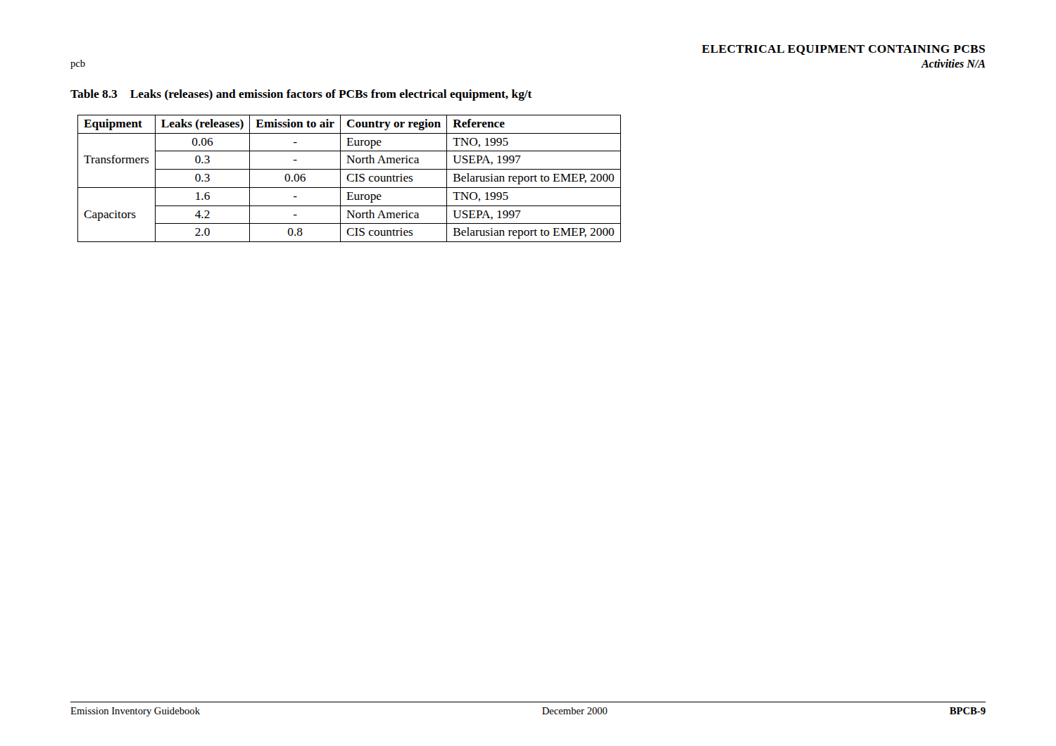ELECTRICAL EQUIPMENT CONTAINING PCBS
Activities N/A
pcb
Table 8.3 Leaks (releases) and emission factors of PCBs from electrical equipment, kg/t
| Equipment | Leaks (releases) | Emission to air | Country or region | Reference |
| --- | --- | --- | --- | --- |
| Transformers | 0.06 | - | Europe | TNO, 1995 |
| 0.3 | - | North America | USEPA, 1997 |
| 0.3 | 0.06 | CIS countries | Belarusian report to EMEP, 2000 |
| Capacitors | 1.6 | - | Europe | TNO, 1995 |
| 4.2 | - | North America | USEPA, 1997 |
| 2.0 | 0.8 | CIS countries | Belarusian report to EMEP, 2000 |
Emission Inventory Guidebook
December 2000
BPCB-9